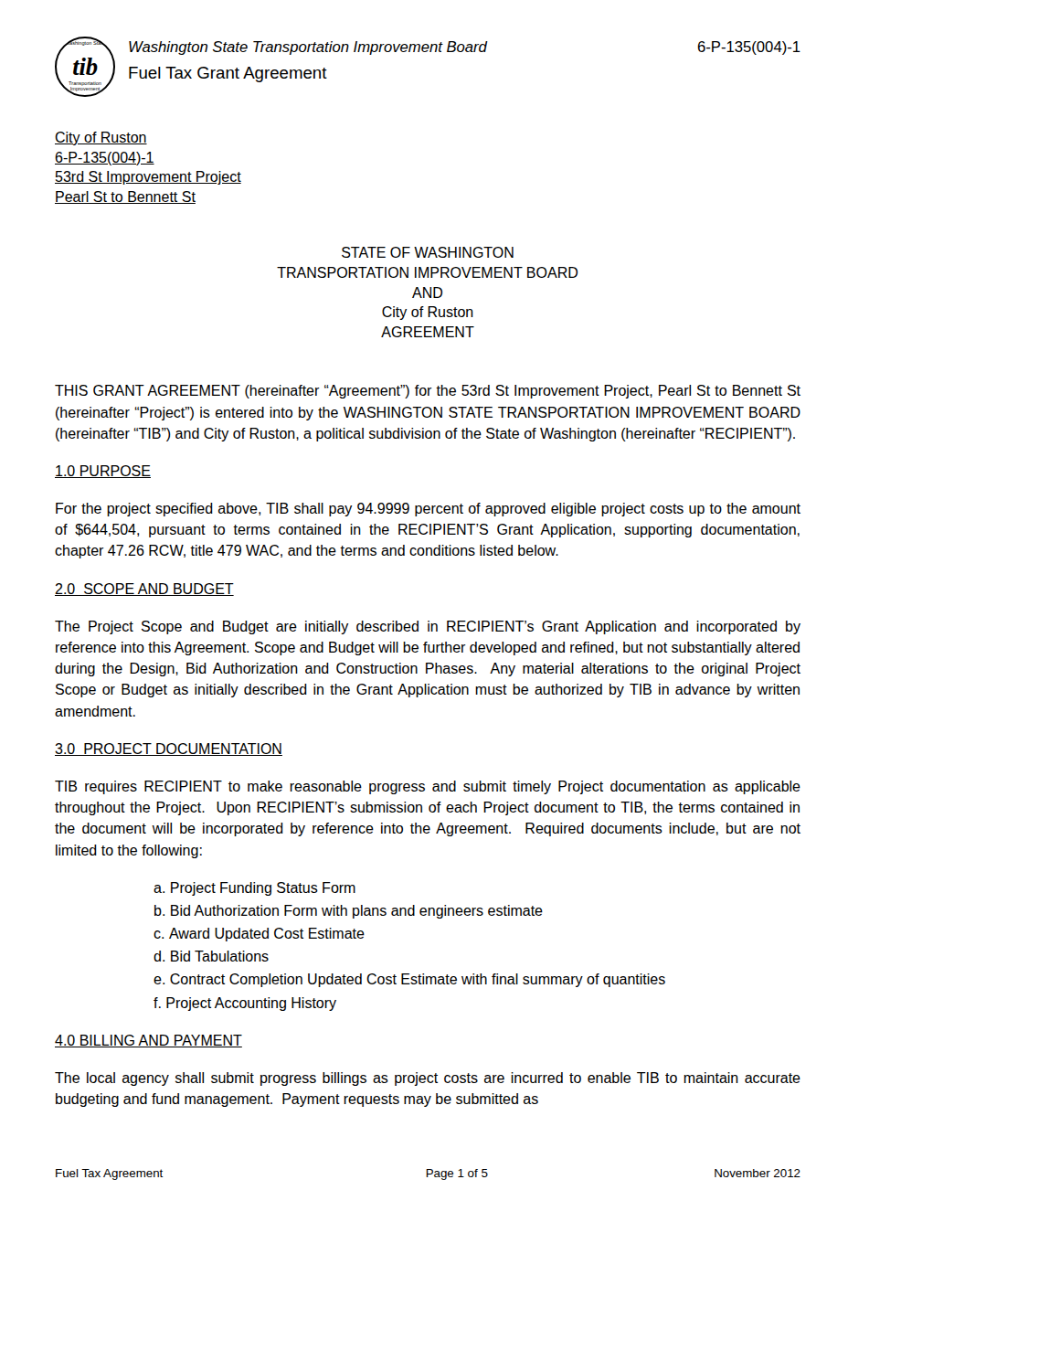Washington State tib Transportation Improvement
Washington State Transportation Improvement Board 6-P-135(004)-1
Fuel Tax Grant Agreement
City of Ruston
6-P-135(004)-1
53rd St Improvement Project
Pearl St to Bennett St
STATE OF WASHINGTON
TRANSPORTATION IMPROVEMENT BOARD
AND
City of Ruston
AGREEMENT
THIS GRANT AGREEMENT (hereinafter “Agreement”) for the 53rd St Improvement Project, Pearl St to Bennett St (hereinafter “Project”) is entered into by the WASHINGTON STATE TRANSPORTATION IMPROVEMENT BOARD (hereinafter “TIB”) and City of Ruston, a political subdivision of the State of Washington (hereinafter “RECIPIENT”).
1.0 PURPOSE
For the project specified above, TIB shall pay 94.9999 percent of approved eligible project costs up to the amount of $644,504, pursuant to terms contained in the RECIPIENT’S Grant Application, supporting documentation, chapter 47.26 RCW, title 479 WAC, and the terms and conditions listed below.
2.0 SCOPE AND BUDGET
The Project Scope and Budget are initially described in RECIPIENT’s Grant Application and incorporated by reference into this Agreement. Scope and Budget will be further developed and refined, but not substantially altered during the Design, Bid Authorization and Construction Phases. Any material alterations to the original Project Scope or Budget as initially described in the Grant Application must be authorized by TIB in advance by written amendment.
3.0 PROJECT DOCUMENTATION
TIB requires RECIPIENT to make reasonable progress and submit timely Project documentation as applicable throughout the Project. Upon RECIPIENT’s submission of each Project document to TIB, the terms contained in the document will be incorporated by reference into the Agreement. Required documents include, but are not limited to the following:
Project Funding Status Form
Bid Authorization Form with plans and engineers estimate
Award Updated Cost Estimate
Bid Tabulations
Contract Completion Updated Cost Estimate with final summary of quantities
Project Accounting History
4.0 BILLING AND PAYMENT
The local agency shall submit progress billings as project costs are incurred to enable TIB to maintain accurate budgeting and fund management. Payment requests may be submitted as
Fuel Tax Agreement Page 1 of 5 November 2012